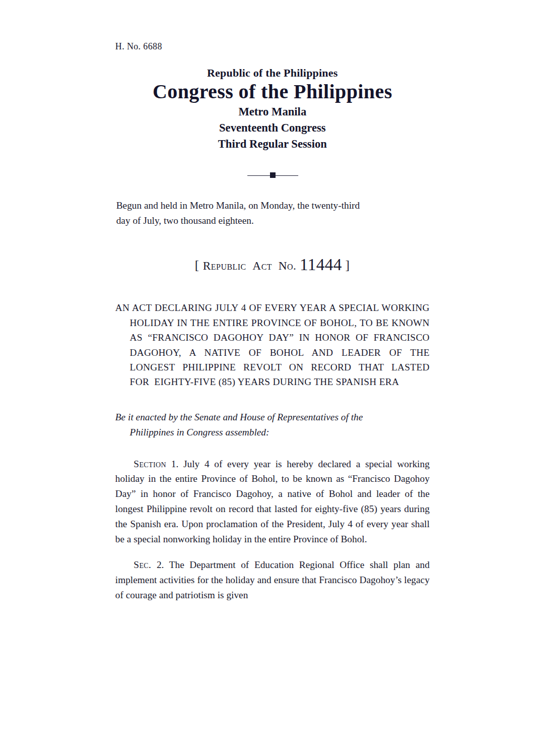H. No. 6688
Republic of the Philippines
Congress of the Philippines
Metro Manila
Seventeenth Congress
Third Regular Session
Begun and held in Metro Manila, on Monday, the twenty-third day of July, two thousand eighteen.
[ Republic Act No. 11444 ]
AN ACT DECLARING JULY 4 OF EVERY YEAR A SPECIAL WORKING HOLIDAY IN THE ENTIRE PROVINCE OF BOHOL, TO BE KNOWN AS “FRANCISCO DAGOHOY DAY” IN HONOR OF FRANCISCO DAGOHOY, A NATIVE OF BOHOL AND LEADER OF THE LONGEST PHILIPPINE REVOLT ON RECORD THAT LASTED FOR EIGHTY-FIVE (85) YEARS DURING THE SPANISH ERA
Be it enacted by the Senate and House of Representatives of the Philippines in Congress assembled:
Section 1. July 4 of every year is hereby declared a special working holiday in the entire Province of Bohol, to be known as “Francisco Dagohoy Day” in honor of Francisco Dagohoy, a native of Bohol and leader of the longest Philippine revolt on record that lasted for eighty-five (85) years during the Spanish era. Upon proclamation of the President, July 4 of every year shall be a special nonworking holiday in the entire Province of Bohol.
Sec. 2. The Department of Education Regional Office shall plan and implement activities for the holiday and ensure that Francisco Dagohoy’s legacy of courage and patriotism is given